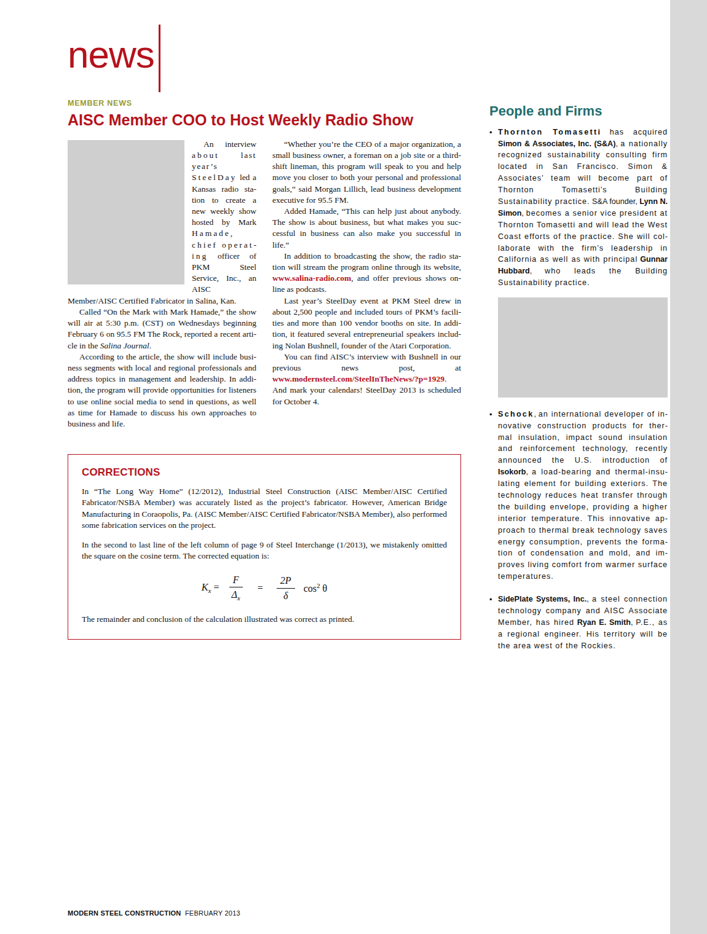news
MEMBER NEWS
AISC Member COO to Host Weekly Radio Show
An interview about last year’s SteelDay led a Kansas radio station to create a new weekly show hosted by Mark Hamade, chief operating officer of PKM Steel Service, Inc., an AISC Member/AISC Certified Fabricator in Salina, Kan.
Called “On the Mark with Mark Hamade,” the show will air at 5:30 p.m. (CST) on Wednesdays beginning February 6 on 95.5 FM The Rock, reported a recent article in the Salina Journal.
According to the article, the show will include business segments with local and regional professionals and address topics in management and leadership. In addition, the program will provide opportunities for listeners to use online social media to send in questions, as well as time for Hamade to discuss his own approaches to business and life.
“Whether you’re the CEO of a major organization, a small business owner, a foreman on a job site or a third-shift lineman, this program will speak to you and help move you closer to both your personal and professional goals,” said Morgan Lillich, lead business development executive for 95.5 FM.
Added Hamade, “This can help just about anybody. The show is about business, but what makes you successful in business can also make you successful in life.”
In addition to broadcasting the show, the radio station will stream the program online through its website, www.salina-radio.com, and offer previous shows online as podcasts.
Last year’s SteelDay event at PKM Steel drew in about 2,500 people and included tours of PKM’s facilities and more than 100 vendor booths on site. In addition, it featured several entrepreneurial speakers including Nolan Bushnell, founder of the Atari Corporation.
You can find AISC’s interview with Bushnell in our previous news post, at www.modernsteel.com/SteelInTheNews/?p=1929. And mark your calendars! SteelDay 2013 is scheduled for October 4.
CORRECTIONS
In “The Long Way Home” (12/2012), Industrial Steel Construction (AISC Member/AISC Certified Fabricator/NSBA Member) was accurately listed as the project’s fabricator. However, American Bridge Manufacturing in Coraopolis, Pa. (AISC Member/AISC Certified Fabricator/NSBA Member), also performed some fabrication services on the project.
In the second to last line of the left column of page 9 of Steel Interchange (1/2013), we mistakenly omitted the square on the cosine term. The corrected equation is:
Kx = F Δx = 2P δ cos2 θ
The remainder and conclusion of the calculation illustrated was correct as printed.
People and Firms
Thornton Tomasetti has acquired Simon & Associates, Inc. (S&A), a nationally recognized sustainability consulting firm located in San Francisco. Simon & Associates’ team will become part of Thornton Tomasetti’s Building Sustainability practice. S&A founder, Lynn N. Simon, becomes a senior vice president at Thornton Tomasetti and will lead the West Coast efforts of the practice. She will collaborate with the firm’s leadership in California as well as with principal Gunnar Hubbard, who leads the Building Sustainability practice.
Schock, an international developer of innovative construction products for thermal insulation, impact sound insulation and reinforcement technology, recently announced the U.S. introduction of Isokorb, a load-bearing and thermal-insulating element for building exteriors. The technology reduces heat transfer through the building envelope, providing a higher interior temperature. This innovative approach to thermal break technology saves energy consumption, prevents the formation of condensation and mold, and improves living comfort from warmer surface temperatures.
SidePlate Systems, Inc., a steel connection technology company and AISC Associate Member, has hired Ryan E. Smith, P.E., as a regional engineer. His territory will be the area west of the Rockies.
MODERN STEEL CONSTRUCTION FEBRUARY 2013